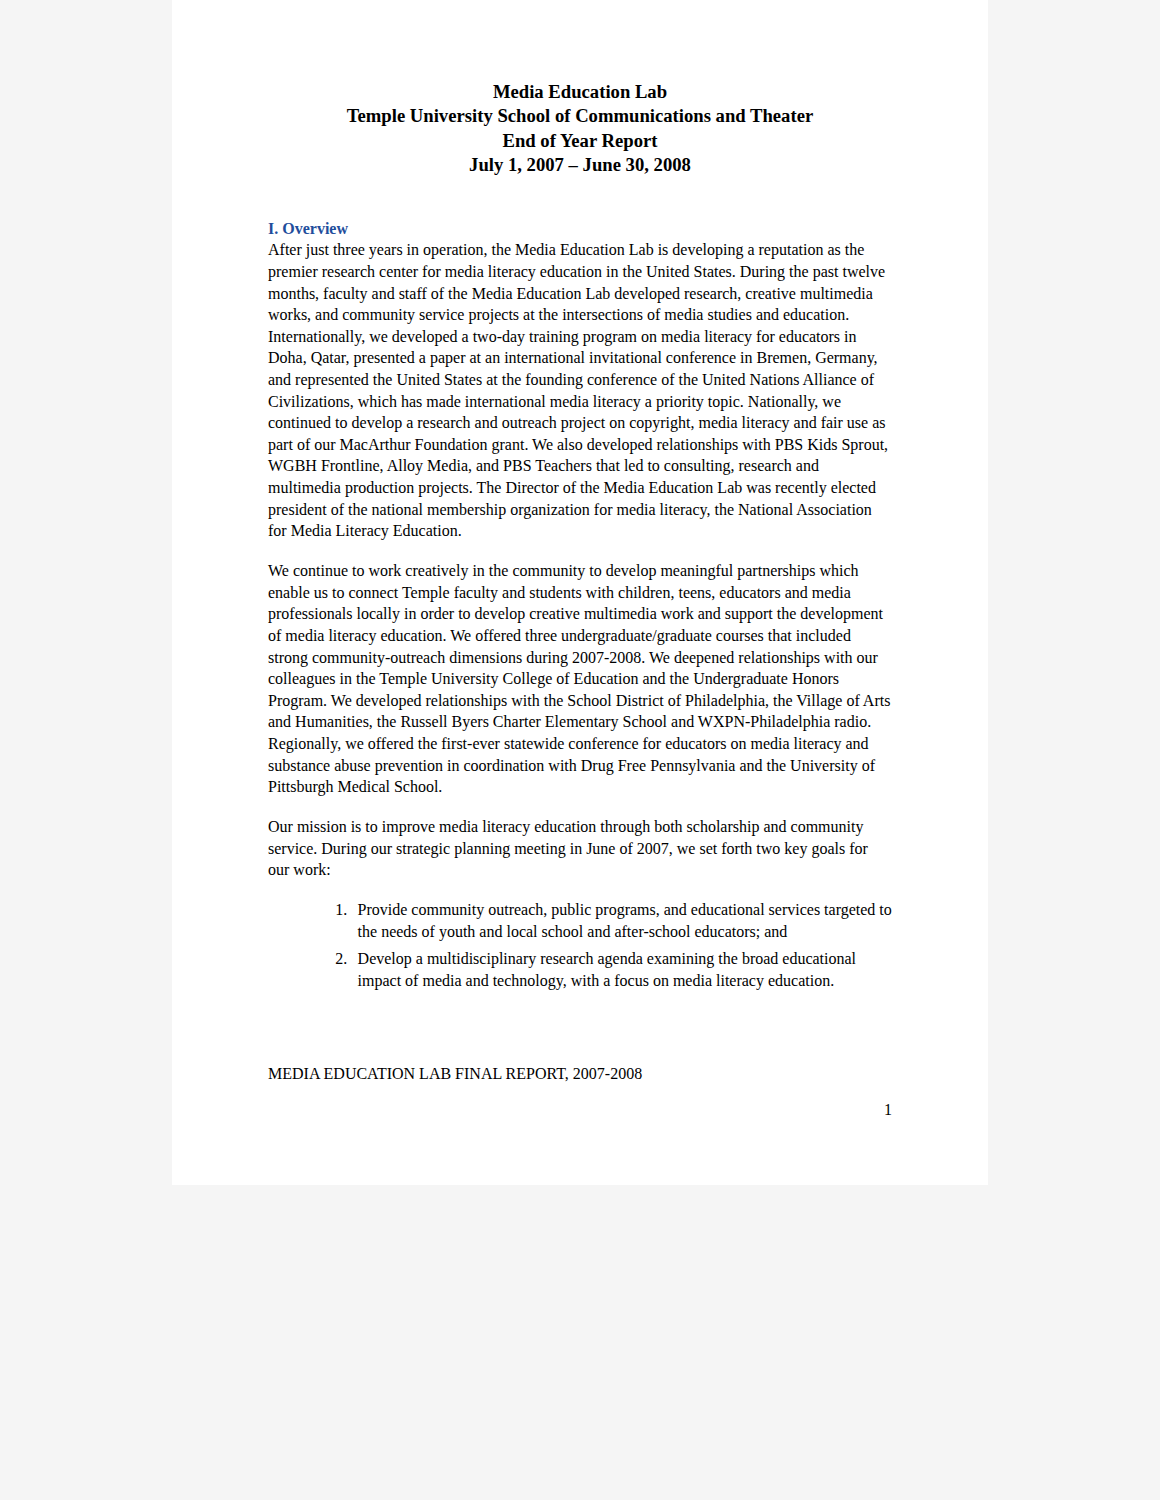Media Education Lab Temple University School of Communications and Theater End of Year Report July 1, 2007 – June 30, 2008
I. Overview
After just three years in operation, the Media Education Lab is developing a reputation as the premier research center for media literacy education in the United States. During the past twelve months, faculty and staff of the Media Education Lab developed research, creative multimedia works, and community service projects at the intersections of media studies and education. Internationally, we developed a two-day training program on media literacy for educators in Doha, Qatar, presented a paper at an international invitational conference in Bremen, Germany, and represented the United States at the founding conference of the United Nations Alliance of Civilizations, which has made international media literacy a priority topic. Nationally, we continued to develop a research and outreach project on copyright, media literacy and fair use as part of our MacArthur Foundation grant. We also developed relationships with PBS Kids Sprout, WGBH Frontline, Alloy Media, and PBS Teachers that led to consulting, research and multimedia production projects. The Director of the Media Education Lab was recently elected president of the national membership organization for media literacy, the National Association for Media Literacy Education.
We continue to work creatively in the community to develop meaningful partnerships which enable us to connect Temple faculty and students with children, teens, educators and media professionals locally in order to develop creative multimedia work and support the development of media literacy education. We offered three undergraduate/graduate courses that included strong community-outreach dimensions during 2007-2008. We deepened relationships with our colleagues in the Temple University College of Education and the Undergraduate Honors Program. We developed relationships with the School District of Philadelphia, the Village of Arts and Humanities, the Russell Byers Charter Elementary School and WXPN-Philadelphia radio. Regionally, we offered the first-ever statewide conference for educators on media literacy and substance abuse prevention in coordination with Drug Free Pennsylvania and the University of Pittsburgh Medical School.
Our mission is to improve media literacy education through both scholarship and community service. During our strategic planning meeting in June of 2007, we set forth two key goals for our work:
Provide community outreach, public programs, and educational services targeted to the needs of youth and local school and after-school educators; and
Develop a multidisciplinary research agenda examining the broad educational impact of media and technology, with a focus on media literacy education.
MEDIA EDUCATION LAB FINAL REPORT, 2007-2008 1